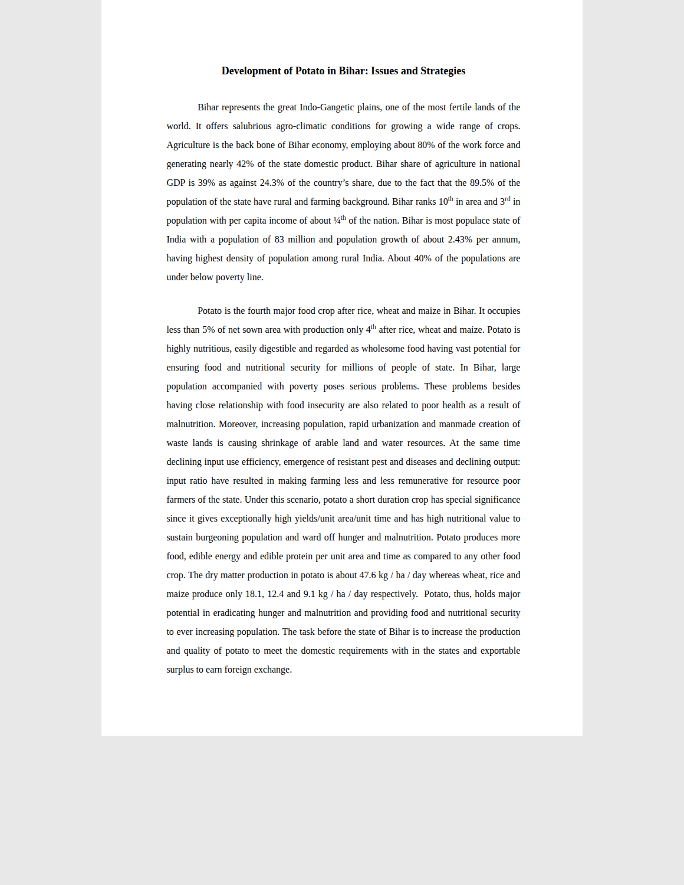Development of Potato in Bihar: Issues and Strategies
Bihar represents the great Indo-Gangetic plains, one of the most fertile lands of the world. It offers salubrious agro-climatic conditions for growing a wide range of crops. Agriculture is the back bone of Bihar economy, employing about 80% of the work force and generating nearly 42% of the state domestic product. Bihar share of agriculture in national GDP is 39% as against 24.3% of the country’s share, due to the fact that the 89.5% of the population of the state have rural and farming background. Bihar ranks 10th in area and 3rd in population with per capita income of about ¼th of the nation. Bihar is most populace state of India with a population of 83 million and population growth of about 2.43% per annum, having highest density of population among rural India. About 40% of the populations are under below poverty line.
Potato is the fourth major food crop after rice, wheat and maize in Bihar. It occupies less than 5% of net sown area with production only 4th after rice, wheat and maize. Potato is highly nutritious, easily digestible and regarded as wholesome food having vast potential for ensuring food and nutritional security for millions of people of state. In Bihar, large population accompanied with poverty poses serious problems. These problems besides having close relationship with food insecurity are also related to poor health as a result of malnutrition. Moreover, increasing population, rapid urbanization and manmade creation of waste lands is causing shrinkage of arable land and water resources. At the same time declining input use efficiency, emergence of resistant pest and diseases and declining output: input ratio have resulted in making farming less and less remunerative for resource poor farmers of the state. Under this scenario, potato a short duration crop has special significance since it gives exceptionally high yields/unit area/unit time and has high nutritional value to sustain burgeoning population and ward off hunger and malnutrition. Potato produces more food, edible energy and edible protein per unit area and time as compared to any other food crop. The dry matter production in potato is about 47.6 kg / ha / day whereas wheat, rice and maize produce only 18.1, 12.4 and 9.1 kg / ha / day respectively. Potato, thus, holds major potential in eradicating hunger and malnutrition and providing food and nutritional security to ever increasing population. The task before the state of Bihar is to increase the production and quality of potato to meet the domestic requirements with in the states and exportable surplus to earn foreign exchange.